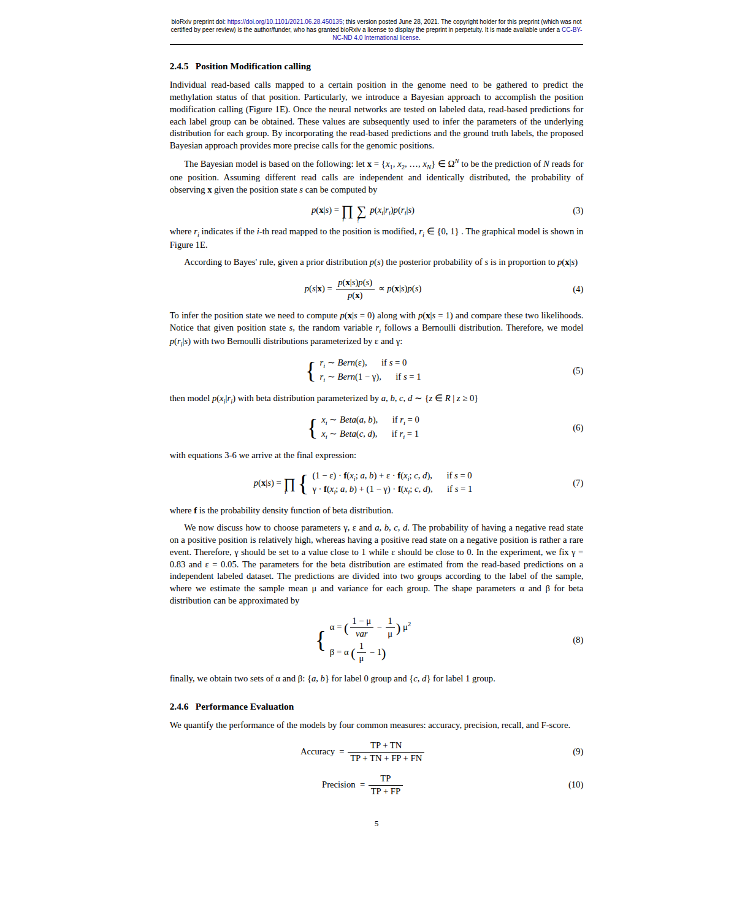bioRxiv preprint doi: https://doi.org/10.1101/2021.06.28.450135; this version posted June 28, 2021. The copyright holder for this preprint (which was not certified by peer review) is the author/funder, who has granted bioRxiv a license to display the preprint in perpetuity. It is made available under a CC-BY-NC-ND 4.0 International license.
2.4.5 Position Modification calling
Individual read-based calls mapped to a certain position in the genome need to be gathered to predict the methylation status of that position. Particularly, we introduce a Bayesian approach to accomplish the position modification calling (Figure 1E). Once the neural networks are tested on labeled data, read-based predictions for each label group can be obtained. These values are subsequently used to infer the parameters of the underlying distribution for each group. By incorporating the read-based predictions and the ground truth labels, the proposed Bayesian approach provides more precise calls for the genomic positions.
The Bayesian model is based on the following: let x = {x1, x2, …, xN} ∈ ΩN to be the prediction of N reads for one position. Assuming different read calls are independent and identically distributed, the probability of observing x given the position state s can be computed by
p(x|s) = ∏i ∑ri p(xi|ri)p(ri|s)
(3)
where ri indicates if the i-th read mapped to the position is modified, ri ∈ {0, 1} . The graphical model is shown in Figure 1E.
According to Bayes' rule, given a prior distribution p(s) the posterior probability of s is in proportion to p(x|s)
p(s|x) = p(x|s)p(s) p(x) ∝ p(x|s)p(s)
(4)
To infer the position state we need to compute p(x|s = 0) along with p(x|s = 1) and compare these two likelihoods. Notice that given position state s, the random variable ri follows a Bernoulli distribution. Therefore, we model p(ri|s) with two Bernoulli distributions parameterized by ε and γ:
{ ri ∼ Bern(ε),if s = 0 ri ∼ Bern(1 − γ),if s = 1
(5)
then model p(xi|ri) with beta distribution parameterized by a, b, c, d ∼ {z ∈ R | z ≥ 0}
{ xi ∼ Beta(a, b),if ri = 0 xi ∼ Beta(c, d),if ri = 1
(6)
with equations 3-6 we arrive at the final expression:
p(x|s) = ∏i { (1 − ε) · f(xi; a, b) + ε · f(xi; c, d),if s = 0 γ · f(xi; a, b) + (1 − γ) · f(xi; c, d),if s = 1
(7)
where f is the probability density function of beta distribution.
We now discuss how to choose parameters γ, ε and a, b, c, d. The probability of having a negative read state on a positive position is relatively high, whereas having a positive read state on a negative position is rather a rare event. Therefore, γ should be set to a value close to 1 while ε should be close to 0. In the experiment, we fix γ = 0.83 and ε = 0.05. The parameters for the beta distribution are estimated from the read-based predictions on a independent labeled dataset. The predictions are divided into two groups according to the label of the sample, where we estimate the sample mean μ and variance for each group. The shape parameters α and β for beta distribution can be approximated by
{ α = (1 − μ var − 1 μ) μ2 β = α (1 μ − 1)
(8)
finally, we obtain two sets of α and β: {a, b} for label 0 group and {c, d} for label 1 group.
2.4.6 Performance Evaluation
We quantify the performance of the models by four common measures: accuracy, precision, recall, and F-score.
Accuracy = TP + TN TP + TN + FP + FN
(9)
Precision = TP TP + FP
(10)
5